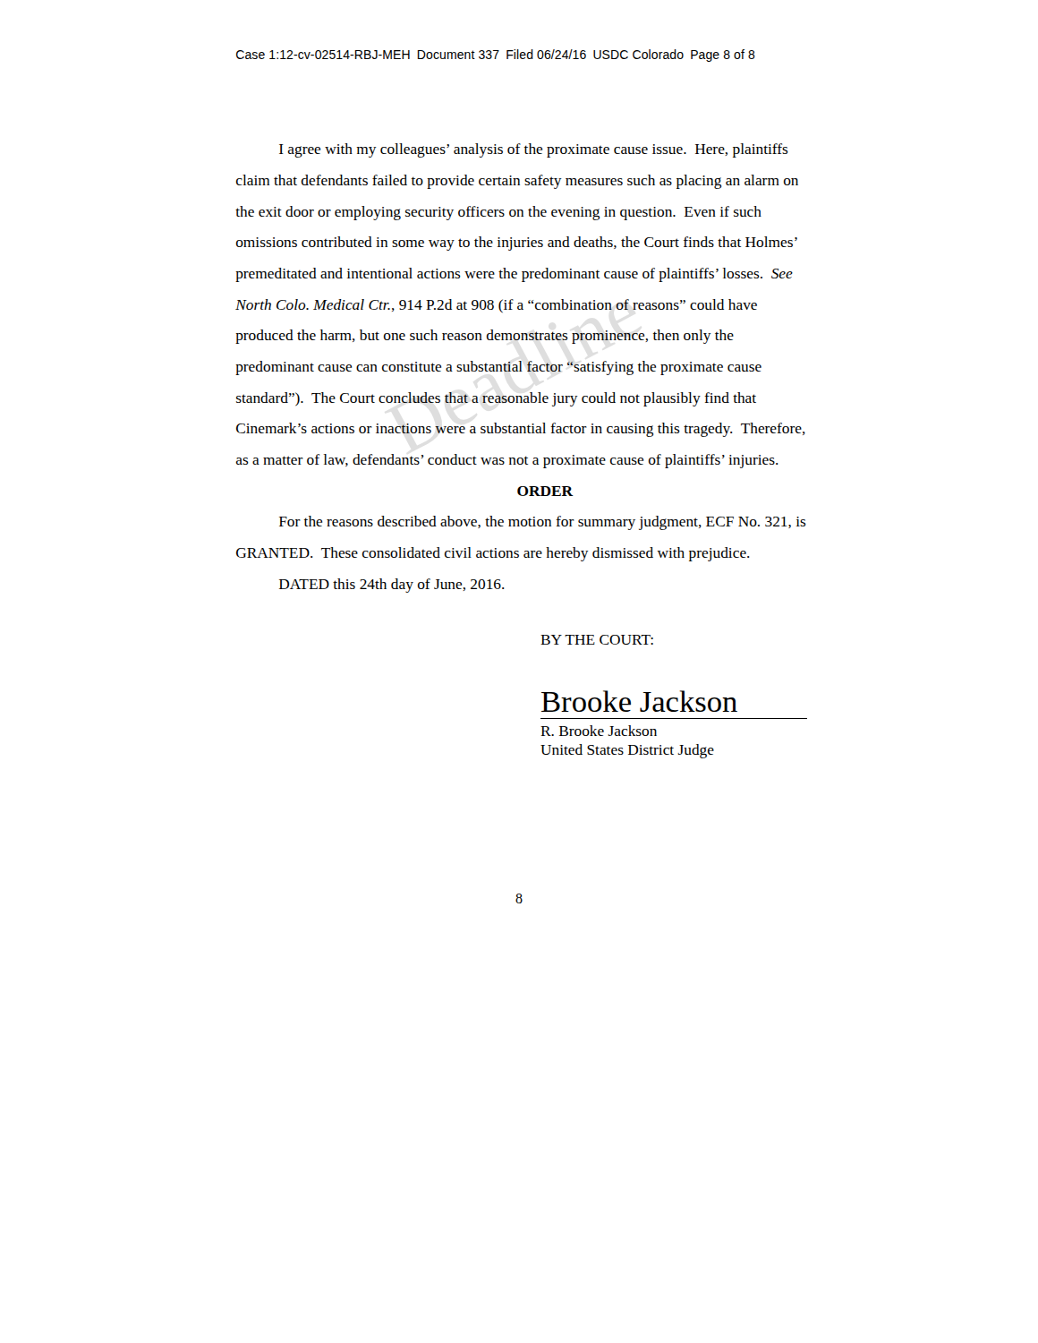Case 1:12-cv-02514-RBJ-MEH Document 337 Filed 06/24/16 USDC Colorado Page 8 of 8
Deadline
I agree with my colleagues’ analysis of the proximate cause issue. Here, plaintiffs claim that defendants failed to provide certain safety measures such as placing an alarm on the exit door or employing security officers on the evening in question. Even if such omissions contributed in some way to the injuries and deaths, the Court finds that Holmes’ premeditated and intentional actions were the predominant cause of plaintiffs’ losses. See North Colo. Medical Ctr., 914 P.2d at 908 (if a “combination of reasons” could have produced the harm, but one such reason demonstrates prominence, then only the predominant cause can constitute a substantial factor “satisfying the proximate cause standard”). The Court concludes that a reasonable jury could not plausibly find that Cinemark’s actions or inactions were a substantial factor in causing this tragedy. Therefore, as a matter of law, defendants’ conduct was not a proximate cause of plaintiffs’ injuries.
ORDER
For the reasons described above, the motion for summary judgment, ECF No. 321, is GRANTED. These consolidated civil actions are hereby dismissed with prejudice.
DATED this 24th day of June, 2016.
BY THE COURT:
Brooke Jackson
R. Brooke Jackson
United States District Judge
8